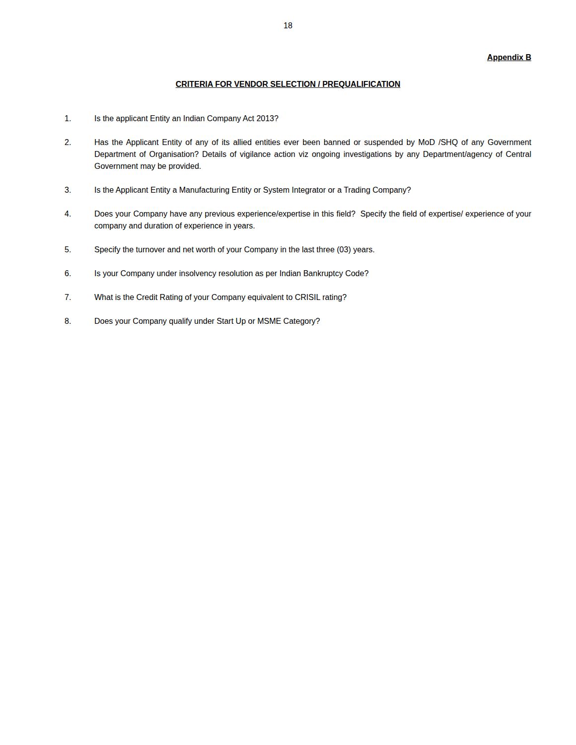18
Appendix B
CRITERIA FOR VENDOR SELECTION / PREQUALIFICATION
Is the applicant Entity an Indian Company Act 2013?
Has the Applicant Entity of any of its allied entities ever been banned or suspended by MoD /SHQ of any Government Department of Organisation? Details of vigilance action viz ongoing investigations by any Department/agency of Central Government may be provided.
Is the Applicant Entity a Manufacturing Entity or System Integrator or a Trading Company?
Does your Company have any previous experience/expertise in this field? Specify the field of expertise/ experience of your company and duration of experience in years.
Specify the turnover and net worth of your Company in the last three (03) years.
Is your Company under insolvency resolution as per Indian Bankruptcy Code?
What is the Credit Rating of your Company equivalent to CRISIL rating?
Does your Company qualify under Start Up or MSME Category?